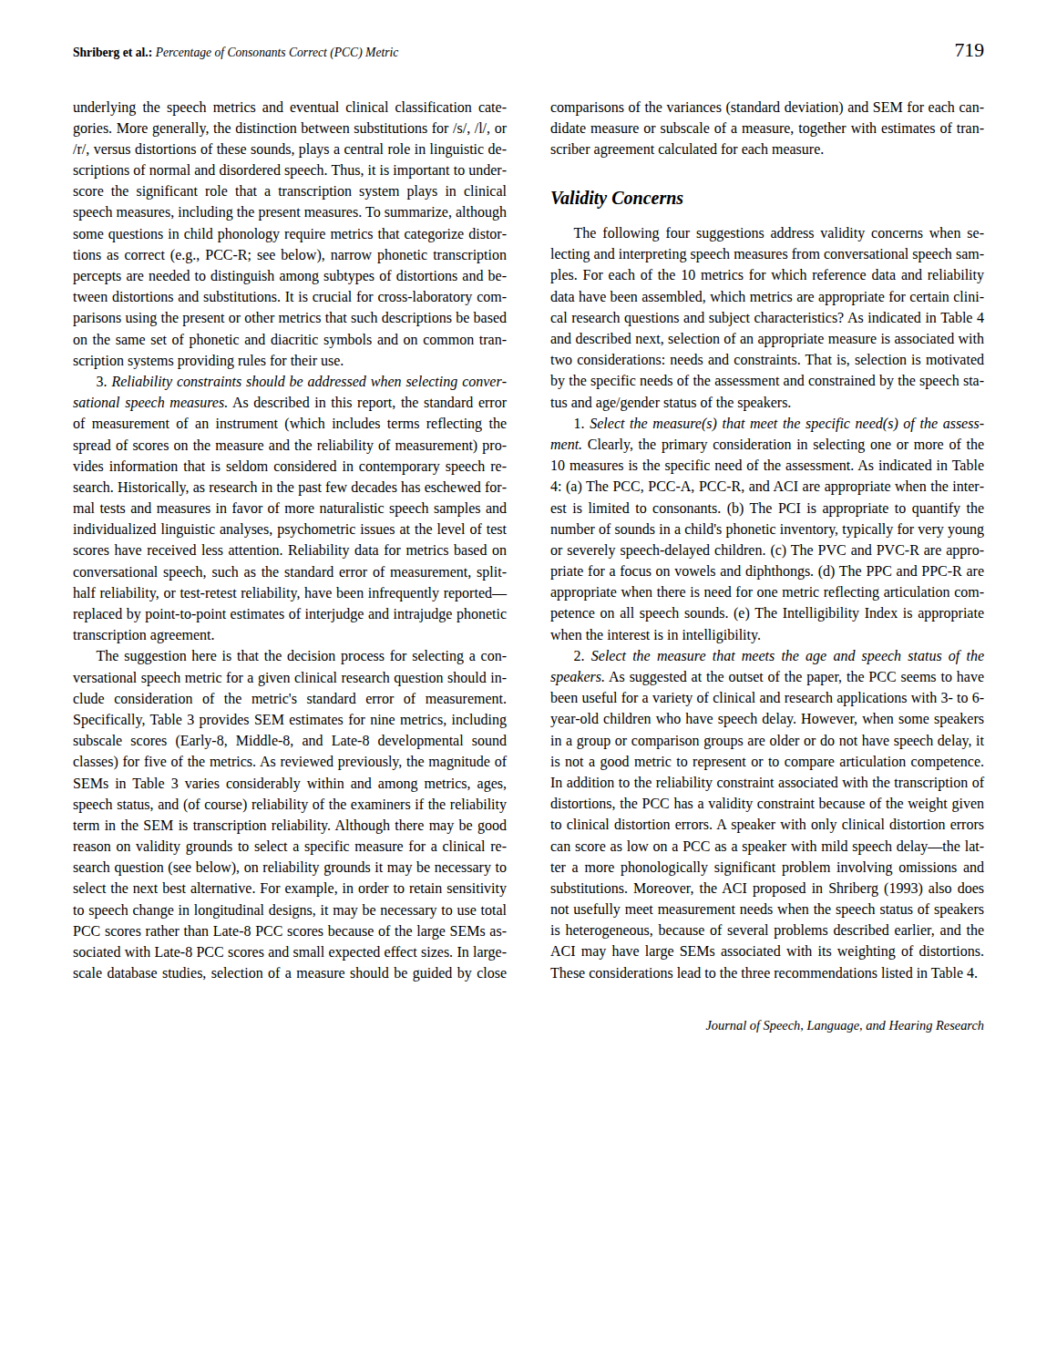Shriberg et al.: Percentage of Consonants Correct (PCC) Metric
719
underlying the speech metrics and eventual clinical classification categories. More generally, the distinction between substitutions for /s/, /l/, or /r/, versus distortions of these sounds, plays a central role in linguistic descriptions of normal and disordered speech. Thus, it is important to underscore the significant role that a transcription system plays in clinical speech measures, including the present measures. To summarize, although some questions in child phonology require metrics that categorize distortions as correct (e.g., PCC-R; see below), narrow phonetic transcription percepts are needed to distinguish among subtypes of distortions and between distortions and substitutions. It is crucial for cross-laboratory comparisons using the present or other metrics that such descriptions be based on the same set of phonetic and diacritic symbols and on common transcription systems providing rules for their use.
3. Reliability constraints should be addressed when selecting conversational speech measures. As described in this report, the standard error of measurement of an instrument (which includes terms reflecting the spread of scores on the measure and the reliability of measurement) provides information that is seldom considered in contemporary speech research. Historically, as research in the past few decades has eschewed formal tests and measures in favor of more naturalistic speech samples and individualized linguistic analyses, psychometric issues at the level of test scores have received less attention. Reliability data for metrics based on conversational speech, such as the standard error of measurement, split-half reliability, or test-retest reliability, have been infrequently reported—replaced by point-to-point estimates of interjudge and intrajudge phonetic transcription agreement.
The suggestion here is that the decision process for selecting a conversational speech metric for a given clinical research question should include consideration of the metric's standard error of measurement. Specifically, Table 3 provides SEM estimates for nine metrics, including subscale scores (Early-8, Middle-8, and Late-8 developmental sound classes) for five of the metrics. As reviewed previously, the magnitude of SEMs in Table 3 varies considerably within and among metrics, ages, speech status, and (of course) reliability of the examiners if the reliability term in the SEM is transcription reliability. Although there may be good reason on validity grounds to select a specific measure for a clinical research question (see below), on reliability grounds it may be necessary to select the next best alternative. For example, in order to retain sensitivity to speech change in longitudinal designs, it may be necessary to use total PCC scores rather than Late-8 PCC scores because of the large SEMs associated with Late-8 PCC scores and small expected effect sizes. In large-scale database studies, selection of a measure should be guided by close comparisons of the variances (standard deviation) and SEM for each candidate measure or subscale of a measure, together with estimates of transcriber agreement calculated for each measure.
Validity Concerns
The following four suggestions address validity concerns when selecting and interpreting speech measures from conversational speech samples. For each of the 10 metrics for which reference data and reliability data have been assembled, which metrics are appropriate for certain clinical research questions and subject characteristics? As indicated in Table 4 and described next, selection of an appropriate measure is associated with two considerations: needs and constraints. That is, selection is motivated by the specific needs of the assessment and constrained by the speech status and age/gender status of the speakers.
1. Select the measure(s) that meet the specific need(s) of the assessment. Clearly, the primary consideration in selecting one or more of the 10 measures is the specific need of the assessment. As indicated in Table 4: (a) The PCC, PCC-A, PCC-R, and ACI are appropriate when the interest is limited to consonants. (b) The PCI is appropriate to quantify the number of sounds in a child's phonetic inventory, typically for very young or severely speech-delayed children. (c) The PVC and PVC-R are appropriate for a focus on vowels and diphthongs. (d) The PPC and PPC-R are appropriate when there is need for one metric reflecting articulation competence on all speech sounds. (e) The Intelligibility Index is appropriate when the interest is in intelligibility.
2. Select the measure that meets the age and speech status of the speakers. As suggested at the outset of the paper, the PCC seems to have been useful for a variety of clinical and research applications with 3- to 6-year-old children who have speech delay. However, when some speakers in a group or comparison groups are older or do not have speech delay, it is not a good metric to represent or to compare articulation competence. In addition to the reliability constraint associated with the transcription of distortions, the PCC has a validity constraint because of the weight given to clinical distortion errors. A speaker with only clinical distortion errors can score as low on a PCC as a speaker with mild speech delay—the latter a more phonologically significant problem involving omissions and substitutions. Moreover, the ACI proposed in Shriberg (1993) also does not usefully meet measurement needs when the speech status of speakers is heterogeneous, because of several problems described earlier, and the ACI may have large SEMs associated with its weighting of distortions. These considerations lead to the three recommendations listed in Table 4.
Journal of Speech, Language, and Hearing Research